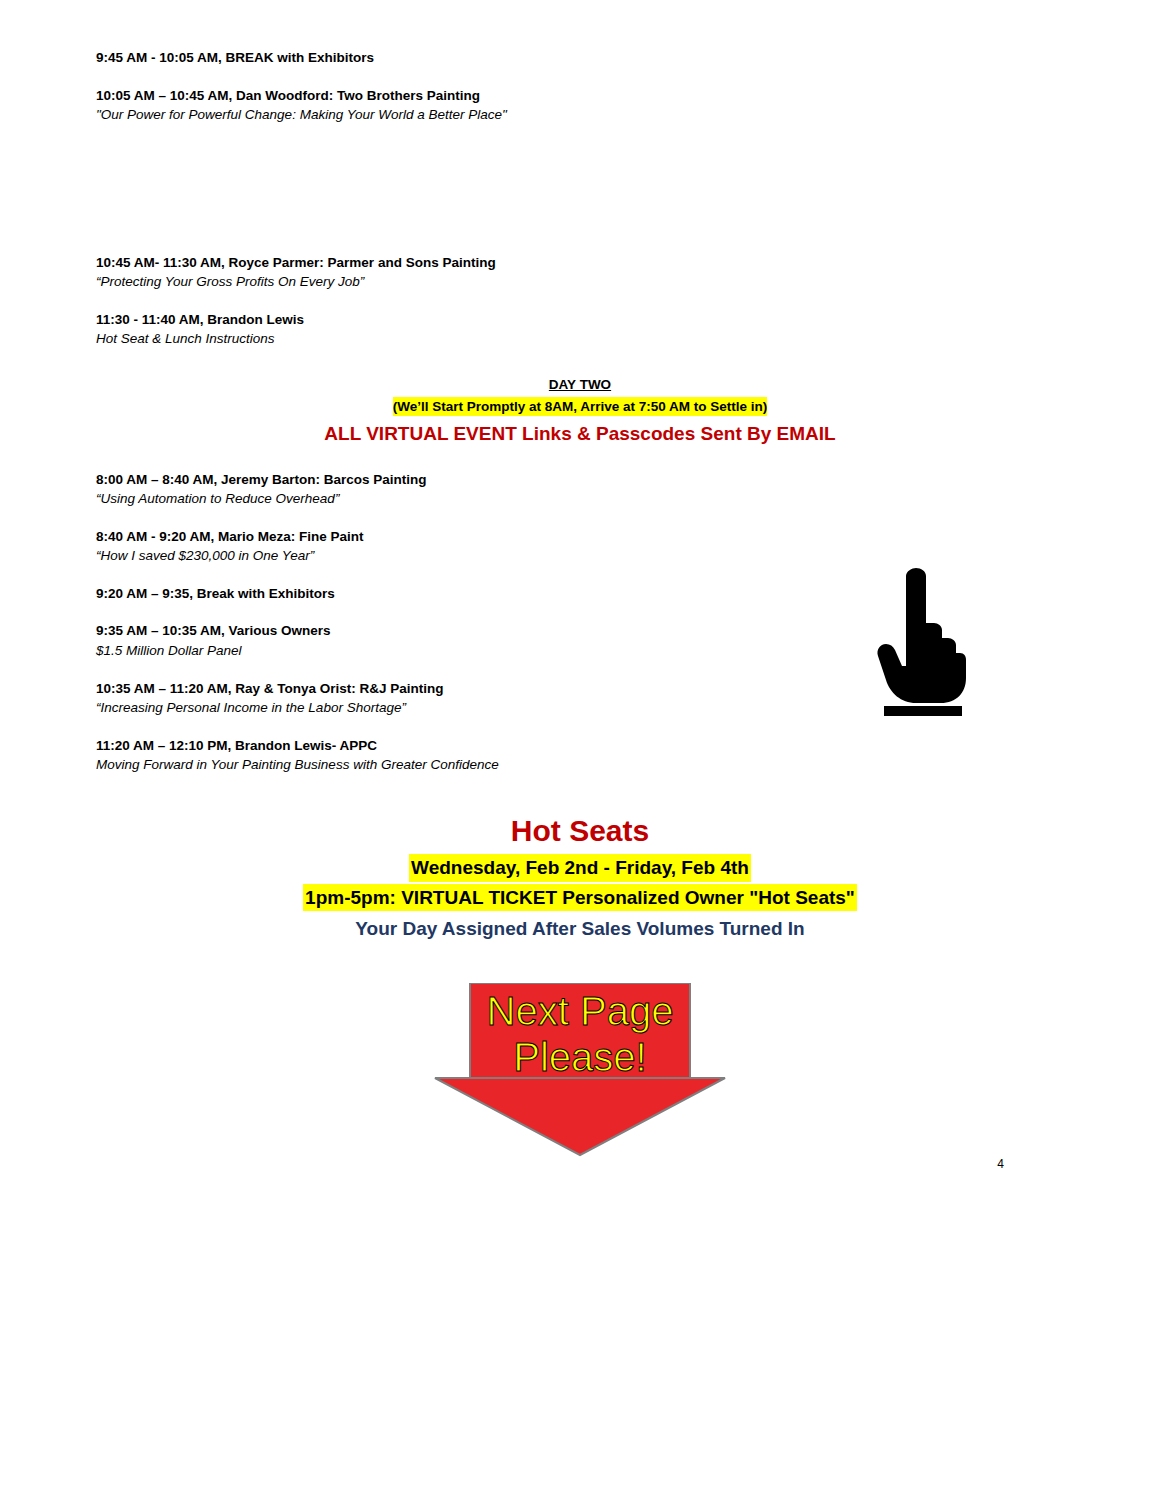9:45 AM - 10:05 AM, BREAK with Exhibitors
10:05 AM – 10:45 AM, Dan Woodford: Two Brothers Painting
"Our Power for Powerful Change: Making Your World a Better Place"
10:45 AM- 11:30 AM, Royce Parmer: Parmer and Sons Painting
“Protecting Your Gross Profits On Every Job”
11:30 - 11:40 AM, Brandon Lewis
Hot Seat & Lunch Instructions
DAY TWO
(We’ll Start Promptly at 8AM, Arrive at 7:50 AM to Settle in)
ALL VIRTUAL EVENT Links & Passcodes Sent By EMAIL
8:00 AM – 8:40 AM, Jeremy Barton: Barcos Painting
“Using Automation to Reduce Overhead”
8:40 AM - 9:20 AM, Mario Meza: Fine Paint
“How I saved $230,000 in One Year”
9:20 AM – 9:35, Break with Exhibitors
9:35 AM – 10:35 AM, Various Owners
$1.5 Million Dollar Panel
10:35 AM – 11:20 AM, Ray & Tonya Orist: R&J Painting
“Increasing Personal Income in the Labor Shortage”
11:20 AM – 12:10 PM, Brandon Lewis- APPC
Moving Forward in Your Painting Business with Greater Confidence
Hot Seats
Wednesday, Feb 2nd - Friday, Feb 4th
1pm-5pm: VIRTUAL TICKET Personalized Owner "Hot Seats"
Your Day Assigned After Sales Volumes Turned In
Next Page Please!
4